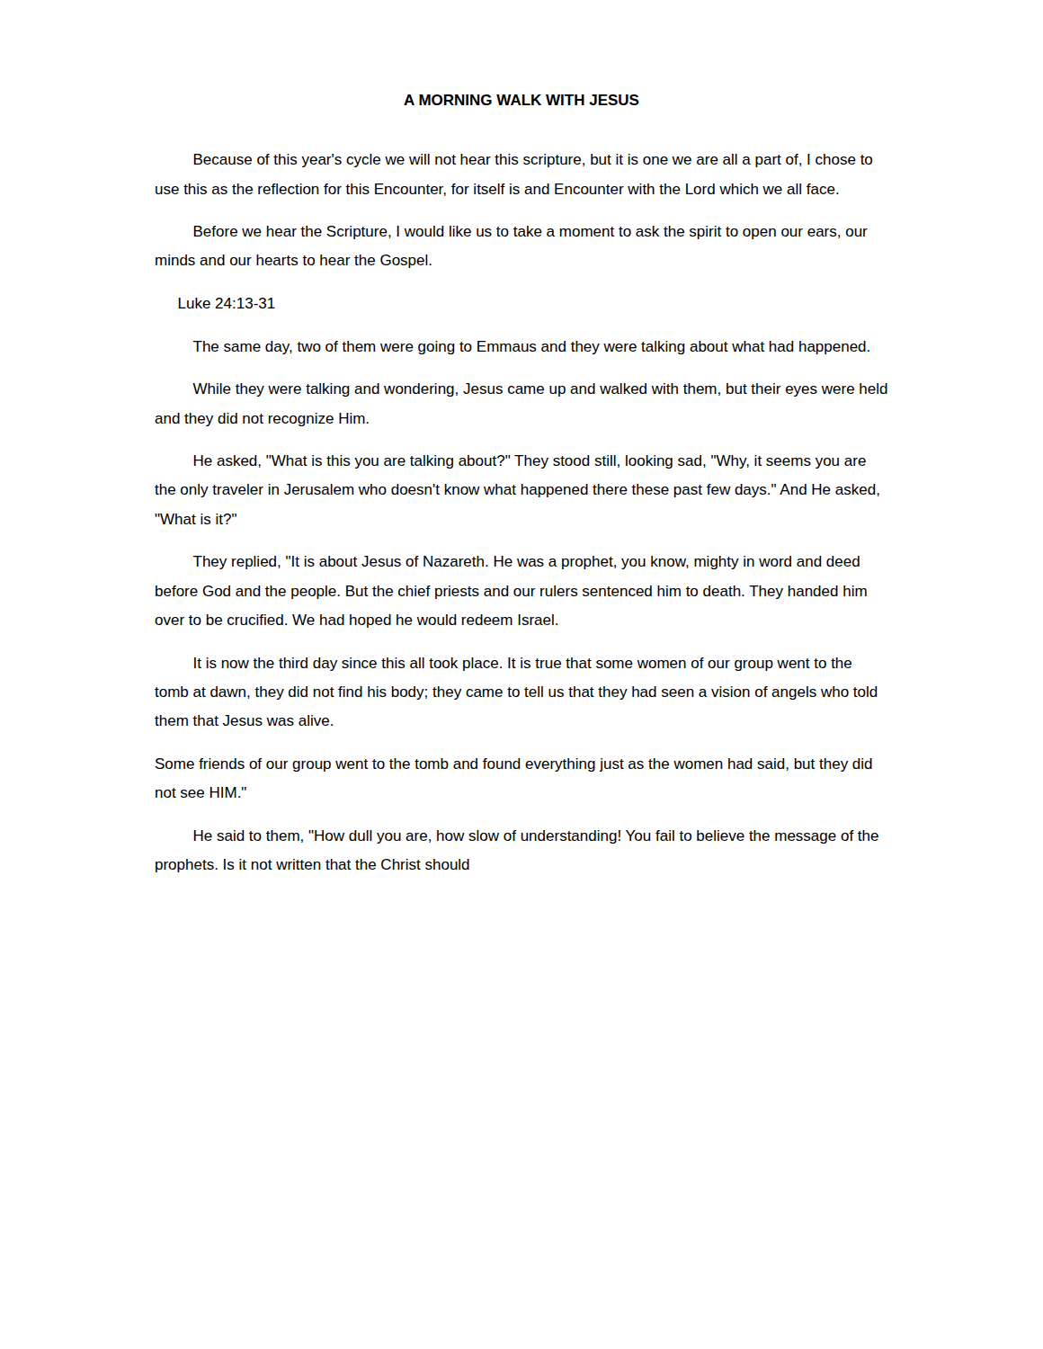A MORNING WALK WITH JESUS
Because of this year's cycle we will not hear this scripture, but it is one we are all a part of, I chose to use this as the reflection for this Encounter, for itself is and Encounter with the Lord which we all face.
Before we hear the Scripture, I would like us to take a moment to ask the spirit to open our ears, our minds and our hearts to hear the Gospel.
Luke 24:13-31
The same day, two of them were going to Emmaus and they were talking about what had happened.
While they were talking and wondering, Jesus came up and walked with them, but their eyes were held and they did not recognize Him.
He asked, "What is this you are talking about?" They stood still, looking sad, "Why, it seems you are the only traveler in Jerusalem who doesn't know what happened there these past few days." And He asked, "What is it?"
They replied, "It is about Jesus of Nazareth. He was a prophet, you know, mighty in word and deed before God and the people. But the chief priests and our rulers sentenced him to death. They handed him over to be crucified. We had hoped he would redeem Israel.
It is now the third day since this all took place. It is true that some women of our group went to the tomb at dawn, they did not find his body; they came to tell us that they had seen a vision of angels who told them that Jesus was alive.
Some friends of our group went to the tomb and found everything just as the women had said, but they did not see HIM."
He said to them, "How dull you are, how slow of understanding! You fail to believe the message of the prophets. Is it not written that the Christ should